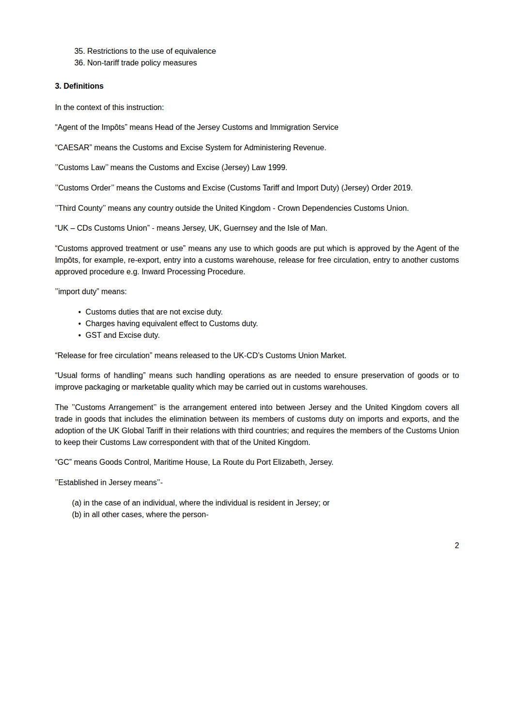35. Restrictions to the use of equivalence
36. Non-tariff trade policy measures
3. Definitions
In the context of this instruction:
“Agent of the Impôts” means Head of the Jersey Customs and Immigration Service
“CAESAR” means the Customs and Excise System for Administering Revenue.
’’Customs Law’’ means the Customs and Excise (Jersey) Law 1999.
’’Customs Order’’ means the Customs and Excise (Customs Tariff and Import Duty) (Jersey) Order 2019.
’’Third County’’ means any country outside the United Kingdom - Crown Dependencies Customs Union.
“UK – CDs Customs Union” - means Jersey, UK, Guernsey and the Isle of Man.
“Customs approved treatment or use” means any use to which goods are put which is approved by the Agent of the Impôts, for example, re-export, entry into a customs warehouse, release for free circulation, entry to another customs approved procedure e.g. Inward Processing Procedure.
’’import duty” means:
Customs duties that are not excise duty.
Charges having equivalent effect to Customs duty.
GST and Excise duty.
“Release for free circulation” means released to the UK-CD’s Customs Union Market.
“Usual forms of handling” means such handling operations as are needed to ensure preservation of goods or to improve packaging or marketable quality which may be carried out in customs warehouses.
The ’’Customs Arrangement’’ is the arrangement entered into between Jersey and the United Kingdom covers all trade in goods that includes the elimination between its members of customs duty on imports and exports, and the adoption of the UK Global Tariff in their relations with third countries; and requires the members of the Customs Union to keep their Customs Law correspondent with that of the United Kingdom.
“GC” means Goods Control, Maritime House, La Route du Port Elizabeth, Jersey.
’’Established in Jersey means’’-
(a) in the case of an individual, where the individual is resident in Jersey; or
(b) in all other cases, where the person-
2